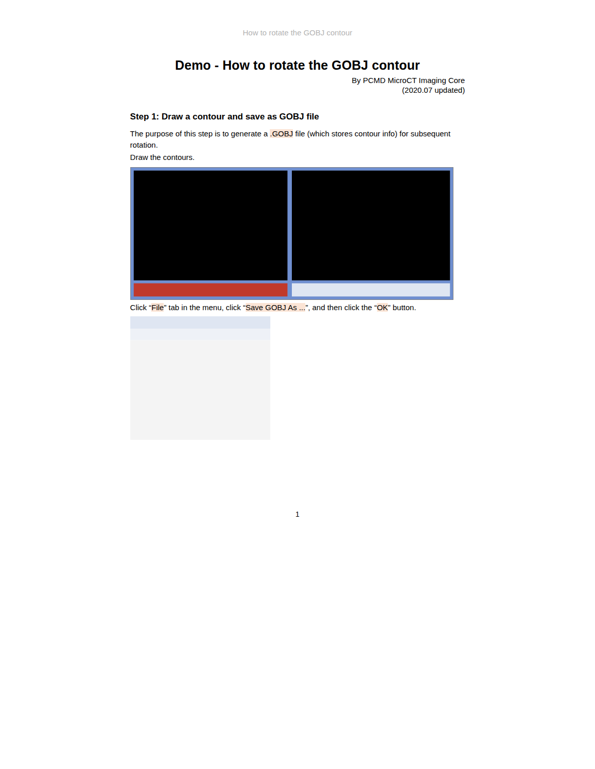How to rotate the GOBJ contour
Demo - How to rotate the GOBJ contour
By PCMD MicroCT Imaging Core
(2020.07 updated)
Step 1: Draw a contour and save as GOBJ file
The purpose of this step is to generate a .GOBJ file (which stores contour info) for subsequent rotation.
Draw the contours.
Click “File” tab in the menu, click “Save GOBJ As ...”, and then click the “OK” button.
1